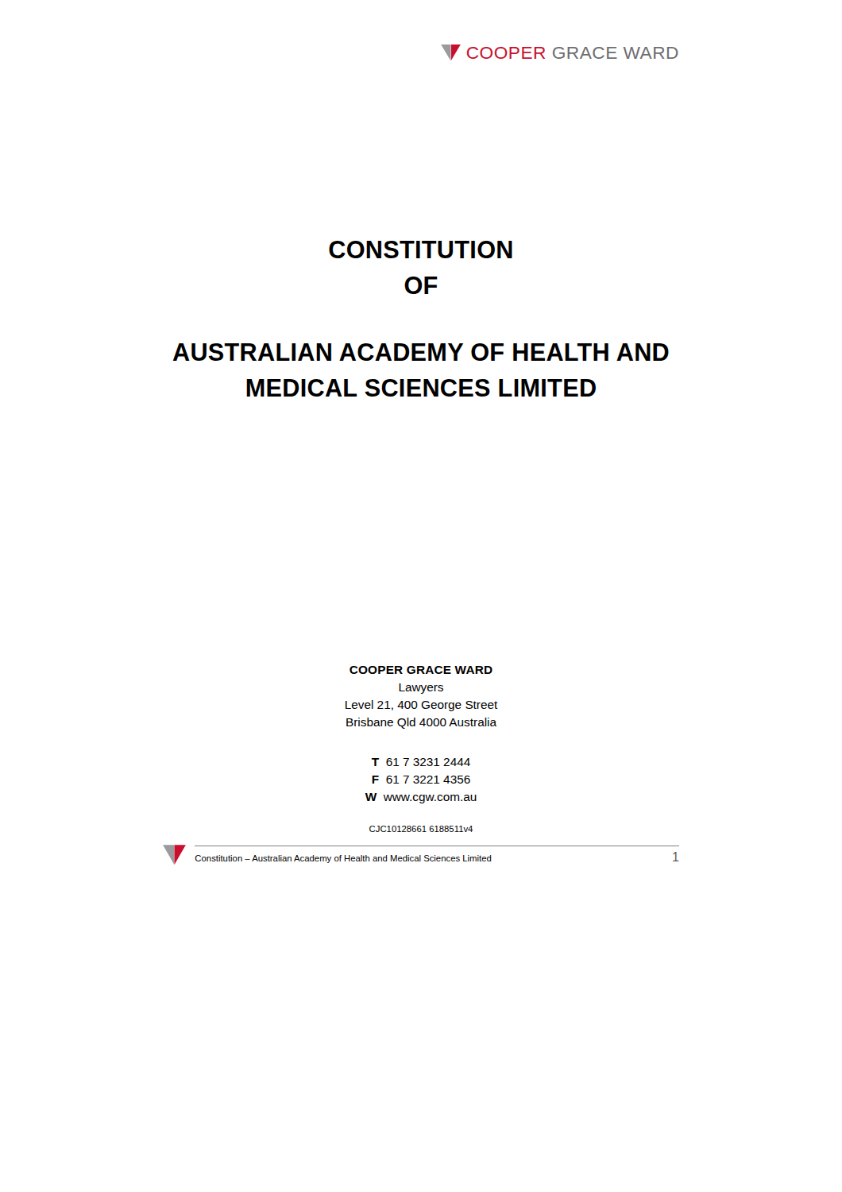COOPER GRACE WARD
CONSTITUTION OF AUSTRALIAN ACADEMY OF HEALTH AND MEDICAL SCIENCES LIMITED
COOPER GRACE WARD
Lawyers
Level 21, 400 George Street
Brisbane Qld 4000 Australia
T 61 7 3231 2444
F 61 7 3221 4356
W www.cgw.com.au
CJC10128661 6188511v4
Constitution – Australian Academy of Health and Medical Sciences Limited 1